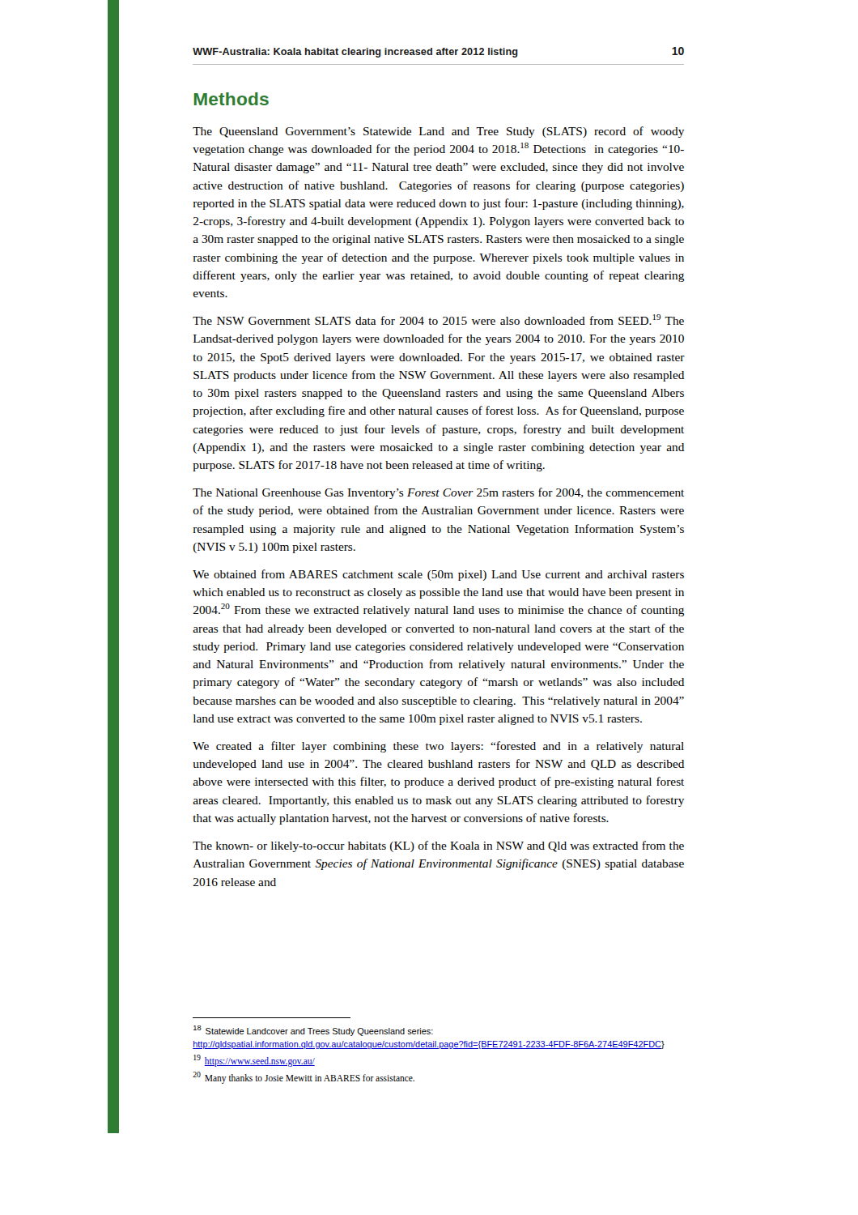WWF-Australia: Koala habitat clearing increased after 2012 listing 10
Methods
The Queensland Government’s Statewide Land and Tree Study (SLATS) record of woody vegetation change was downloaded for the period 2004 to 2018.18 Detections in categories “10- Natural disaster damage” and “11- Natural tree death” were excluded, since they did not involve active destruction of native bushland. Categories of reasons for clearing (purpose categories) reported in the SLATS spatial data were reduced down to just four: 1-pasture (including thinning), 2-crops, 3-forestry and 4-built development (Appendix 1). Polygon layers were converted back to a 30m raster snapped to the original native SLATS rasters. Rasters were then mosaicked to a single raster combining the year of detection and the purpose. Wherever pixels took multiple values in different years, only the earlier year was retained, to avoid double counting of repeat clearing events.
The NSW Government SLATS data for 2004 to 2015 were also downloaded from SEED.19 The Landsat-derived polygon layers were downloaded for the years 2004 to 2010. For the years 2010 to 2015, the Spot5 derived layers were downloaded. For the years 2015-17, we obtained raster SLATS products under licence from the NSW Government. All these layers were also resampled to 30m pixel rasters snapped to the Queensland rasters and using the same Queensland Albers projection, after excluding fire and other natural causes of forest loss. As for Queensland, purpose categories were reduced to just four levels of pasture, crops, forestry and built development (Appendix 1), and the rasters were mosaicked to a single raster combining detection year and purpose. SLATS for 2017-18 have not been released at time of writing.
The National Greenhouse Gas Inventory’s Forest Cover 25m rasters for 2004, the commencement of the study period, were obtained from the Australian Government under licence. Rasters were resampled using a majority rule and aligned to the National Vegetation Information System’s (NVIS v 5.1) 100m pixel rasters.
We obtained from ABARES catchment scale (50m pixel) Land Use current and archival rasters which enabled us to reconstruct as closely as possible the land use that would have been present in 2004.20 From these we extracted relatively natural land uses to minimise the chance of counting areas that had already been developed or converted to non-natural land covers at the start of the study period. Primary land use categories considered relatively undeveloped were “Conservation and Natural Environments” and “Production from relatively natural environments.” Under the primary category of “Water” the secondary category of “marsh or wetlands” was also included because marshes can be wooded and also susceptible to clearing. This “relatively natural in 2004” land use extract was converted to the same 100m pixel raster aligned to NVIS v5.1 rasters.
We created a filter layer combining these two layers: “forested and in a relatively natural undeveloped land use in 2004”. The cleared bushland rasters for NSW and QLD as described above were intersected with this filter, to produce a derived product of pre-existing natural forest areas cleared. Importantly, this enabled us to mask out any SLATS clearing attributed to forestry that was actually plantation harvest, not the harvest or conversions of native forests.
The known- or likely-to-occur habitats (KL) of the Koala in NSW and Qld was extracted from the Australian Government Species of National Environmental Significance (SNES) spatial database 2016 release and
18 Statewide Landcover and Trees Study Queensland series:
http://qldspatial.information.qld.gov.au/catalogue/custom/detail.page?fid={BFE72491-2233-4FDF-8F6A-274E49F42FDC}
19 https://www.seed.nsw.gov.au/
20 Many thanks to Josie Mewitt in ABARES for assistance.